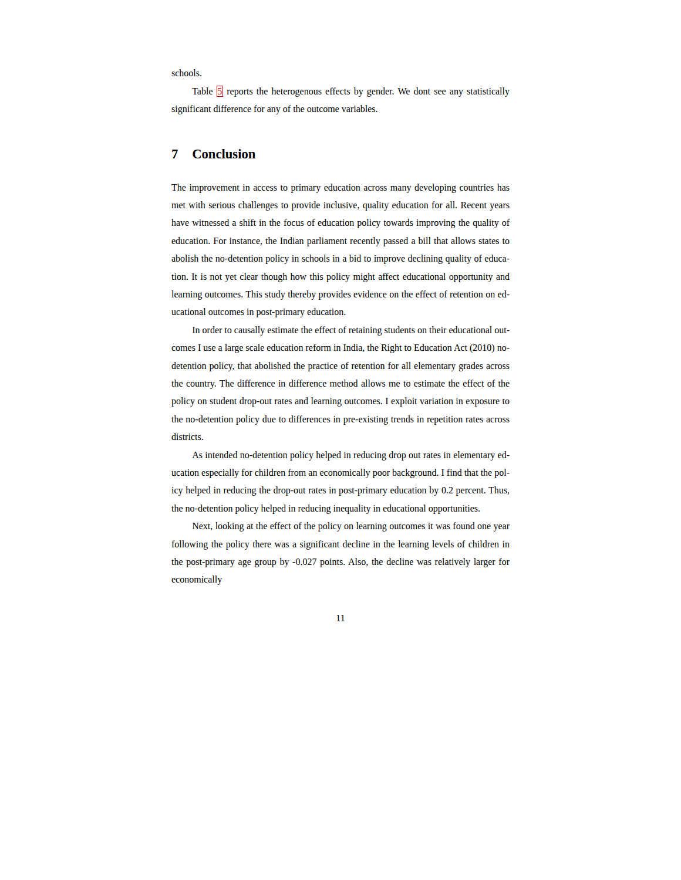schools.
Table 5 reports the heterogenous effects by gender. We dont see any statistically significant difference for any of the outcome variables.
7 Conclusion
The improvement in access to primary education across many developing countries has met with serious challenges to provide inclusive, quality education for all. Recent years have witnessed a shift in the focus of education policy towards improving the quality of education. For instance, the Indian parliament recently passed a bill that allows states to abolish the no-detention policy in schools in a bid to improve declining quality of education. It is not yet clear though how this policy might affect educational opportunity and learning outcomes. This study thereby provides evidence on the effect of retention on educational outcomes in post-primary education.
In order to causally estimate the effect of retaining students on their educational outcomes I use a large scale education reform in India, the Right to Education Act (2010) no-detention policy, that abolished the practice of retention for all elementary grades across the country. The difference in difference method allows me to estimate the effect of the policy on student drop-out rates and learning outcomes. I exploit variation in exposure to the no-detention policy due to differences in pre-existing trends in repetition rates across districts.
As intended no-detention policy helped in reducing drop out rates in elementary education especially for children from an economically poor background. I find that the policy helped in reducing the drop-out rates in post-primary education by 0.2 percent. Thus, the no-detention policy helped in reducing inequality in educational opportunities.
Next, looking at the effect of the policy on learning outcomes it was found one year following the policy there was a significant decline in the learning levels of children in the post-primary age group by -0.027 points. Also, the decline was relatively larger for economically
11